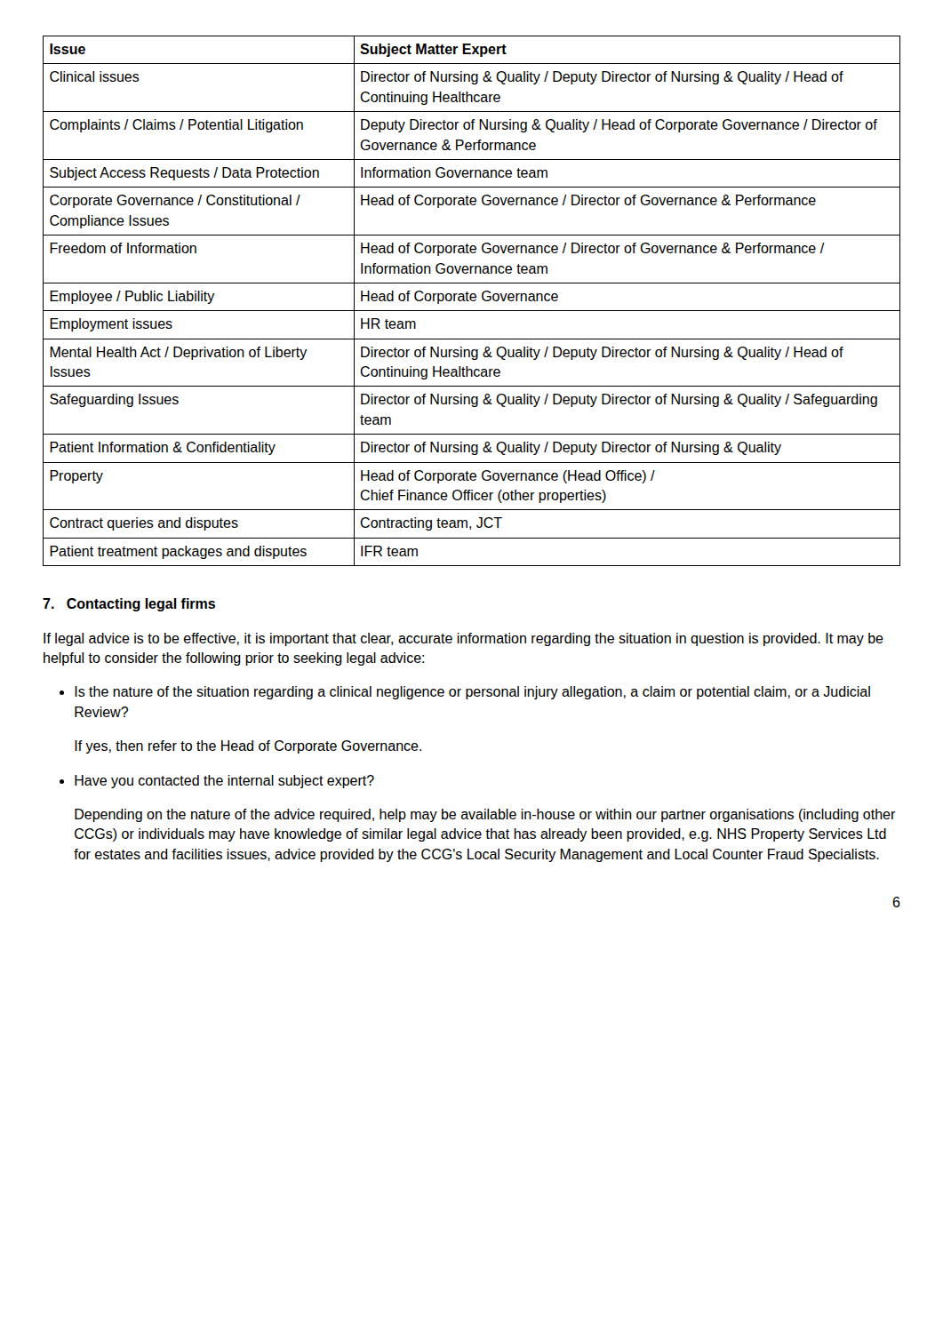| Issue | Subject Matter Expert |
| --- | --- |
| Clinical issues | Director of Nursing & Quality / Deputy Director of Nursing & Quality / Head of Continuing Healthcare |
| Complaints / Claims / Potential Litigation | Deputy Director of Nursing & Quality / Head of Corporate Governance / Director of Governance & Performance |
| Subject Access Requests / Data Protection | Information Governance team |
| Corporate Governance / Constitutional / Compliance Issues | Head of Corporate Governance / Director of Governance & Performance |
| Freedom of Information | Head of Corporate Governance / Director of Governance & Performance / Information Governance team |
| Employee / Public Liability | Head of Corporate Governance |
| Employment issues | HR team |
| Mental Health Act / Deprivation of Liberty Issues | Director of Nursing & Quality / Deputy Director of Nursing & Quality / Head of Continuing Healthcare |
| Safeguarding Issues | Director of Nursing & Quality / Deputy Director of Nursing & Quality / Safeguarding team |
| Patient Information & Confidentiality | Director of Nursing & Quality / Deputy Director of Nursing & Quality |
| Property | Head of Corporate Governance (Head Office) / Chief Finance Officer (other properties) |
| Contract queries and disputes | Contracting team, JCT |
| Patient treatment packages and disputes | IFR team |
7. Contacting legal firms
If legal advice is to be effective, it is important that clear, accurate information regarding the situation in question is provided. It may be helpful to consider the following prior to seeking legal advice:
Is the nature of the situation regarding a clinical negligence or personal injury allegation, a claim or potential claim, or a Judicial Review?
If yes, then refer to the Head of Corporate Governance.
Have you contacted the internal subject expert?
Depending on the nature of the advice required, help may be available in-house or within our partner organisations (including other CCGs) or individuals may have knowledge of similar legal advice that has already been provided, e.g. NHS Property Services Ltd for estates and facilities issues, advice provided by the CCG's Local Security Management and Local Counter Fraud Specialists.
6